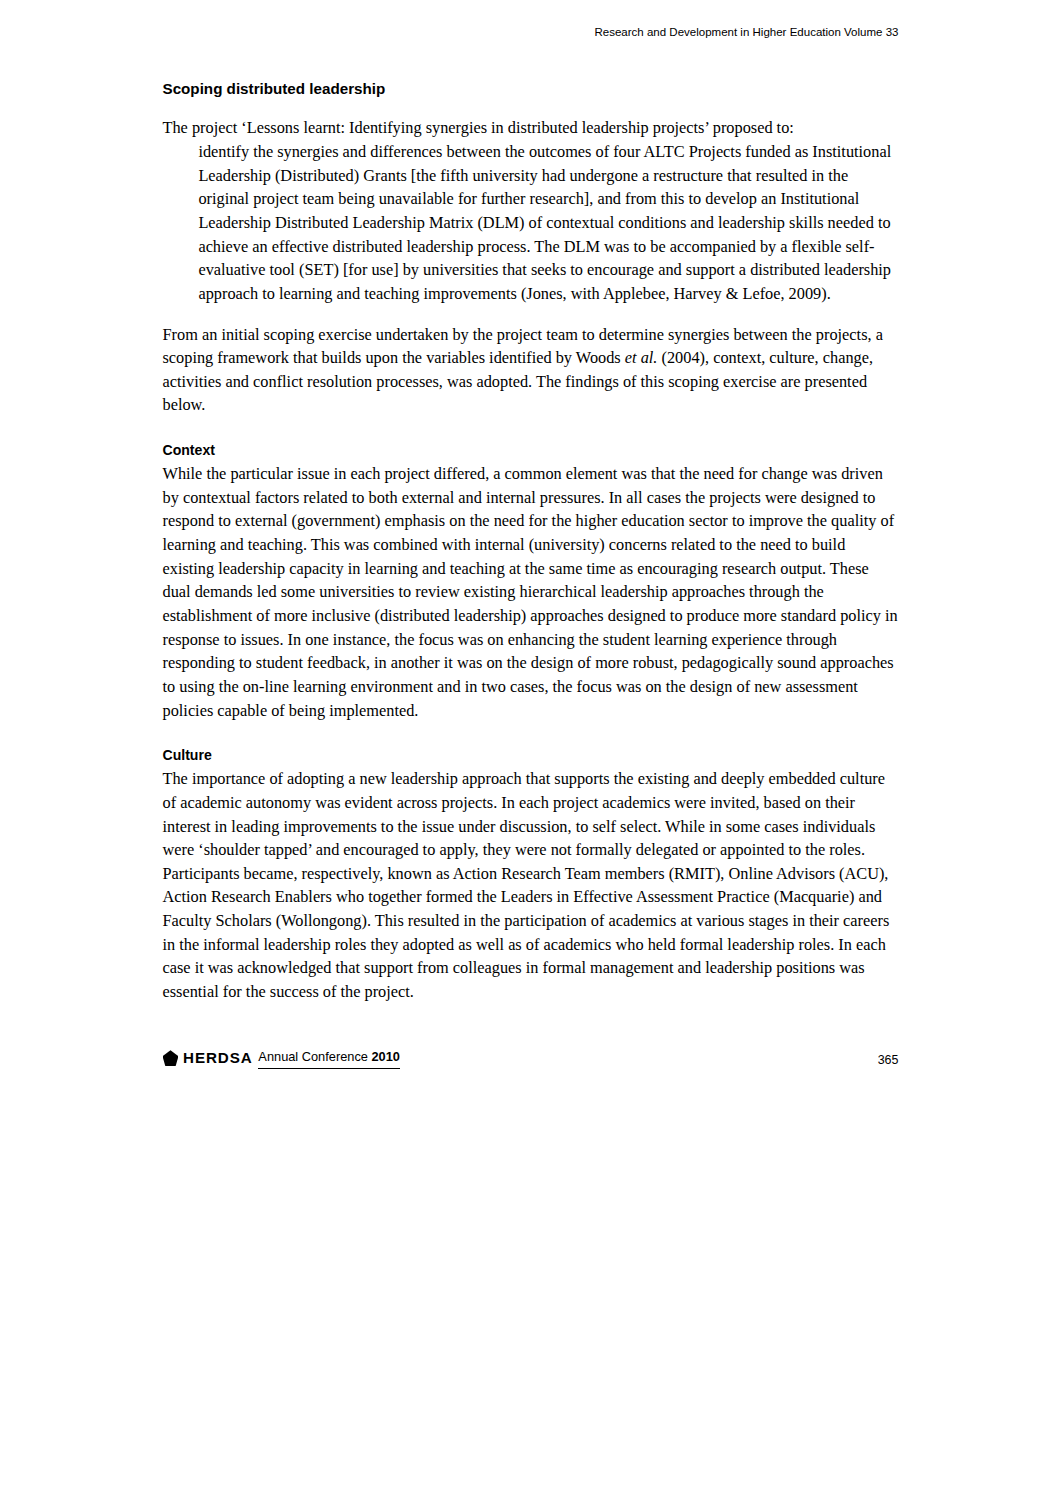Research and Development in Higher Education Volume 33
Scoping distributed leadership
The project ‘Lessons learnt: Identifying synergies in distributed leadership projects’ proposed to:
identify the synergies and differences between the outcomes of four ALTC Projects funded as Institutional Leadership (Distributed) Grants [the fifth university had undergone a restructure that resulted in the original project team being unavailable for further research], and from this to develop an Institutional Leadership Distributed Leadership Matrix (DLM) of contextual conditions and leadership skills needed to achieve an effective distributed leadership process. The DLM was to be accompanied by a flexible self-evaluative tool (SET) [for use] by universities that seeks to encourage and support a distributed leadership approach to learning and teaching improvements (Jones, with Applebee, Harvey & Lefoe, 2009).
From an initial scoping exercise undertaken by the project team to determine synergies between the projects, a scoping framework that builds upon the variables identified by Woods et al. (2004), context, culture, change, activities and conflict resolution processes, was adopted. The findings of this scoping exercise are presented below.
Context
While the particular issue in each project differed, a common element was that the need for change was driven by contextual factors related to both external and internal pressures. In all cases the projects were designed to respond to external (government) emphasis on the need for the higher education sector to improve the quality of learning and teaching. This was combined with internal (university) concerns related to the need to build existing leadership capacity in learning and teaching at the same time as encouraging research output. These dual demands led some universities to review existing hierarchical leadership approaches through the establishment of more inclusive (distributed leadership) approaches designed to produce more standard policy in response to issues. In one instance, the focus was on enhancing the student learning experience through responding to student feedback, in another it was on the design of more robust, pedagogically sound approaches to using the on-line learning environment and in two cases, the focus was on the design of new assessment policies capable of being implemented.
Culture
The importance of adopting a new leadership approach that supports the existing and deeply embedded culture of academic autonomy was evident across projects. In each project academics were invited, based on their interest in leading improvements to the issue under discussion, to self select. While in some cases individuals were ‘shoulder tapped’ and encouraged to apply, they were not formally delegated or appointed to the roles. Participants became, respectively, known as Action Research Team members (RMIT), Online Advisors (ACU), Action Research Enablers who together formed the Leaders in Effective Assessment Practice (Macquarie) and Faculty Scholars (Wollongong). This resulted in the participation of academics at various stages in their careers in the informal leadership roles they adopted as well as of academics who held formal leadership roles. In each case it was acknowledged that support from colleagues in formal management and leadership positions was essential for the success of the project.
HERDSA Annual Conference 2010
365